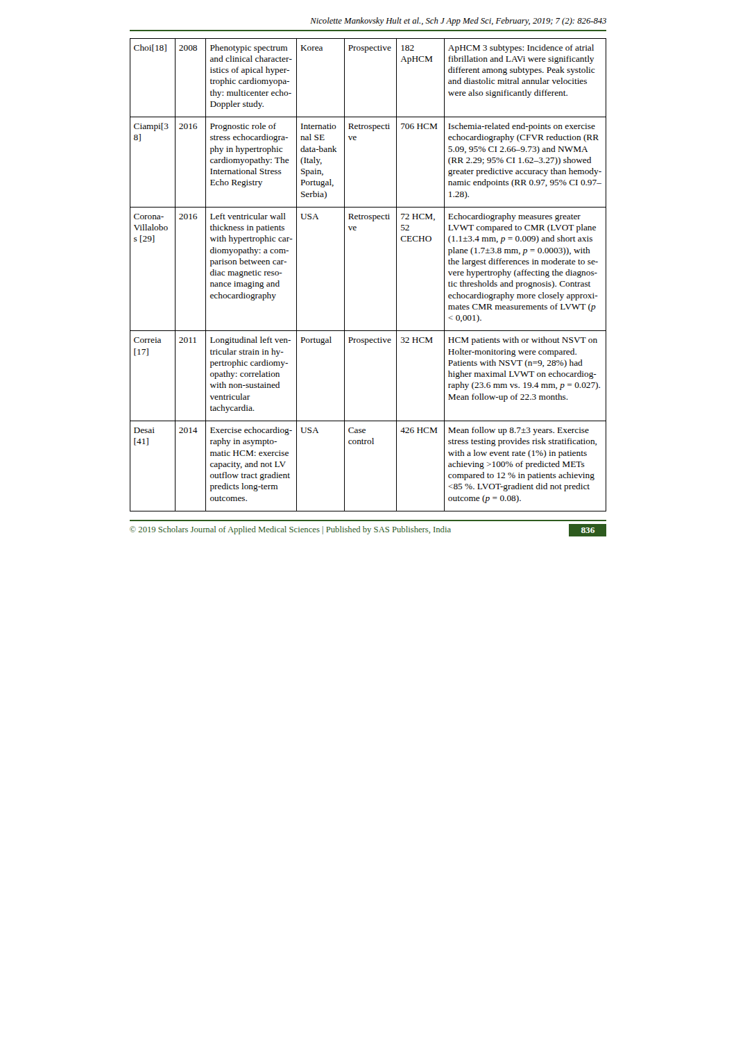Nicolette Mankovsky Hult et al., Sch J App Med Sci, February, 2019; 7 (2): 826-843
| Choi[18] | 2008 | Phenotypic spectrum and clinical characteristics of apical hypertrophic cardiomyopathy: multicenter echo-Doppler study. | Korea | Prospective | 182 ApHCM | ApHCM 3 subtypes: Incidence of atrial fibrillation and LAVi were significantly different among subtypes. Peak systolic and diastolic mitral annular velocities were also significantly different. |
| Ciampi[38] | 2016 | Prognostic role of stress echocardiography in hypertrophic cardiomyopathy: The International Stress Echo Registry | International SE data-bank (Italy, Spain, Portugal, Serbia) | Retrospective | 706 HCM | Ischemia-related end-points on exercise echocardiography (CFVR reduction (RR 5.09, 95% CI 2.66–9.73) and NWMA (RR 2.29; 95% CI 1.62–3.27)) showed greater predictive accuracy than hemodynamic endpoints (RR 0.97, 95% CI 0.97–1.28). |
| Corona-Villalobos [29] | 2016 | Left ventricular wall thickness in patients with hypertrophic cardiomyopathy: a comparison between cardiac magnetic resonance imaging and echocardiography | USA | Retrospective | 72 HCM, 52 CECHO | Echocardiography measures greater LVWT compared to CMR (LVOT plane (1.1±3.4 mm, p = 0.009) and short axis plane (1.7±3.8 mm, p = 0.0003)), with the largest differences in moderate to severe hypertrophy (affecting the diagnostic thresholds and prognosis). Contrast echocardiography more closely approximates CMR measurements of LVWT ( p < 0,001). |
| Correia [17] | 2011 | Longitudinal left ventricular strain in hypertrophic cardiomyopathy: correlation with non-sustained ventricular tachycardia. | Portugal | Prospective | 32 HCM | HCM patients with or without NSVT on Holter-monitoring were compared. Patients with NSVT (n=9, 28%) had higher maximal LVWT on echocardiography (23.6 mm vs. 19.4 mm, p = 0.027). Mean follow-up of 22.3 months. |
| Desai [41] | 2014 | Exercise echocardiography in asymptomatic HCM: exercise capacity, and not LV outflow tract gradient predicts long-term outcomes. | USA | Case control | 426 HCM | Mean follow up 8.7±3 years. Exercise stress testing provides risk stratification, with a low event rate (1%) in patients achieving >100% of predicted METs compared to 12 % in patients achieving <85 %. LVOT-gradient did not predict outcome ( p = 0.08). |
© 2019 Scholars Journal of Applied Medical Sciences | Published by SAS Publishers, India
836